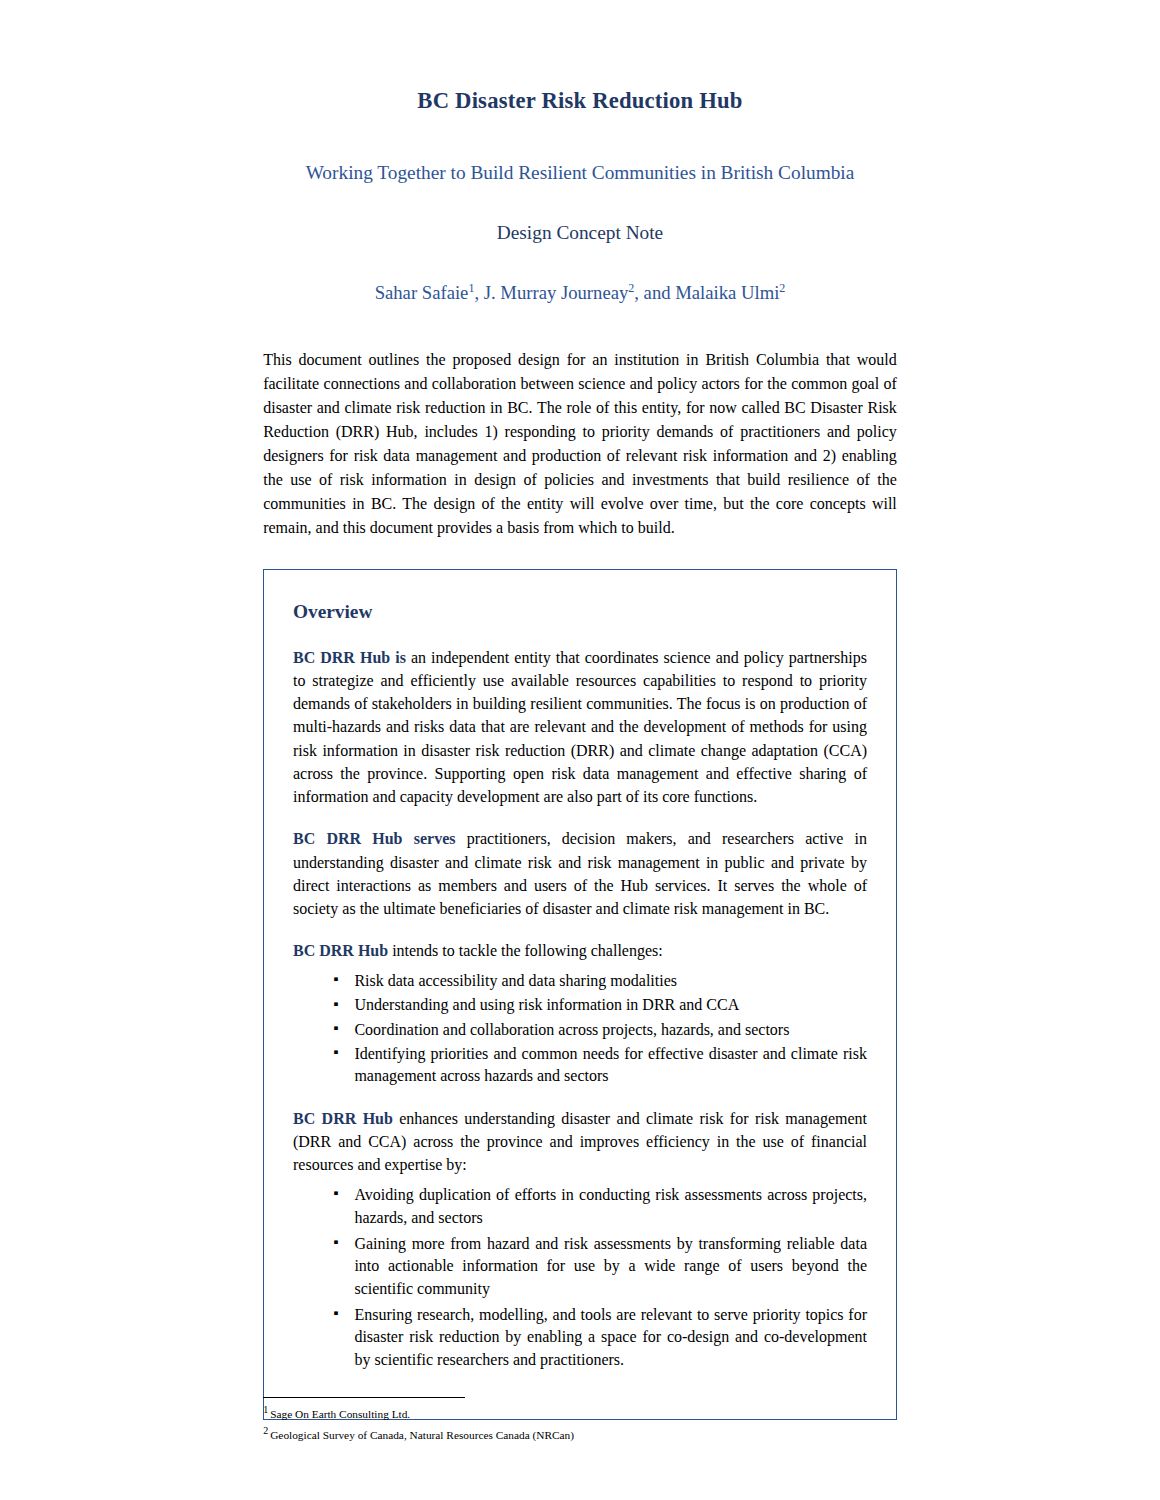BC Disaster Risk Reduction Hub
Working Together to Build Resilient Communities in British Columbia
Design Concept Note
Sahar Safaie1, J. Murray Journeay2, and Malaika Ulmi2
This document outlines the proposed design for an institution in British Columbia that would facilitate connections and collaboration between science and policy actors for the common goal of disaster and climate risk reduction in BC. The role of this entity, for now called BC Disaster Risk Reduction (DRR) Hub, includes 1) responding to priority demands of practitioners and policy designers for risk data management and production of relevant risk information and 2) enabling the use of risk information in design of policies and investments that build resilience of the communities in BC. The design of the entity will evolve over time, but the core concepts will remain, and this document provides a basis from which to build.
Overview
BC DRR Hub is an independent entity that coordinates science and policy partnerships to strategize and efficiently use available resources capabilities to respond to priority demands of stakeholders in building resilient communities. The focus is on production of multi-hazards and risks data that are relevant and the development of methods for using risk information in disaster risk reduction (DRR) and climate change adaptation (CCA) across the province. Supporting open risk data management and effective sharing of information and capacity development are also part of its core functions.
BC DRR Hub serves practitioners, decision makers, and researchers active in understanding disaster and climate risk and risk management in public and private by direct interactions as members and users of the Hub services. It serves the whole of society as the ultimate beneficiaries of disaster and climate risk management in BC.
BC DRR Hub intends to tackle the following challenges:
Risk data accessibility and data sharing modalities
Understanding and using risk information in DRR and CCA
Coordination and collaboration across projects, hazards, and sectors
Identifying priorities and common needs for effective disaster and climate risk management across hazards and sectors
BC DRR Hub enhances understanding disaster and climate risk for risk management (DRR and CCA) across the province and improves efficiency in the use of financial resources and expertise by:
Avoiding duplication of efforts in conducting risk assessments across projects, hazards, and sectors
Gaining more from hazard and risk assessments by transforming reliable data into actionable information for use by a wide range of users beyond the scientific community
Ensuring research, modelling, and tools are relevant to serve priority topics for disaster risk reduction by enabling a space for co-design and co-development by scientific researchers and practitioners.
1Sage On Earth Consulting Ltd.
2Geological Survey of Canada, Natural Resources Canada (NRCan)